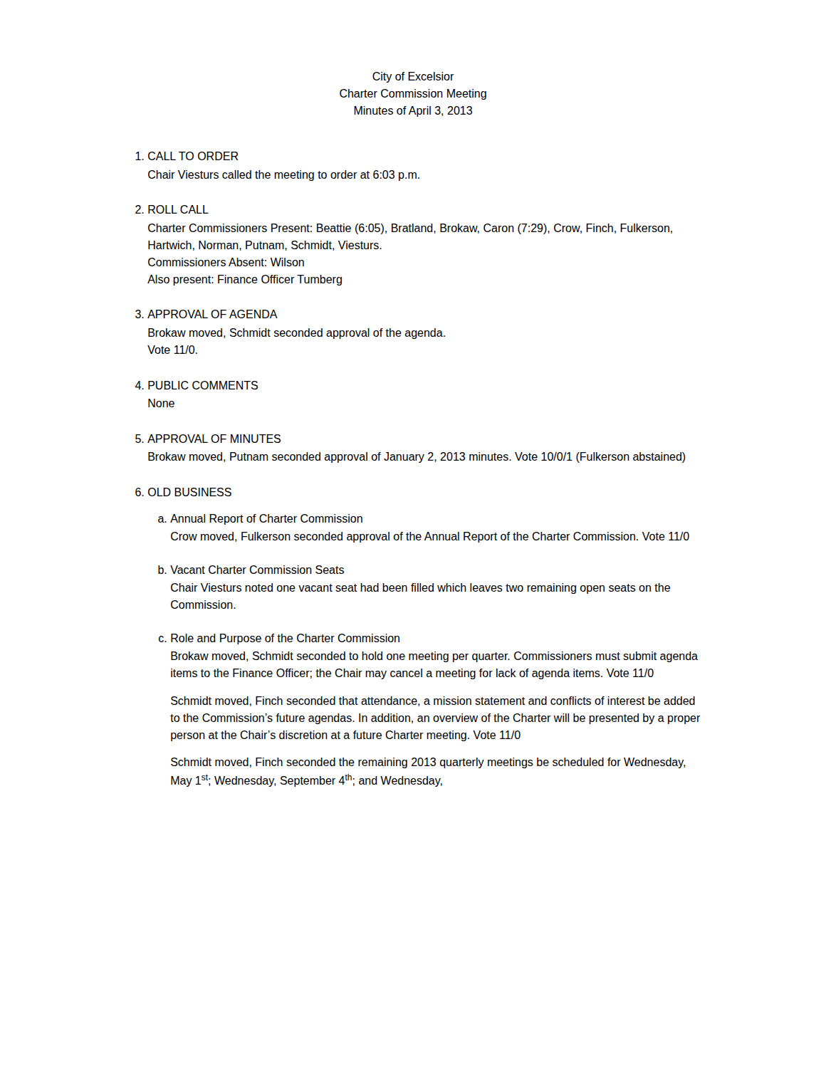City of Excelsior
Charter Commission Meeting
Minutes of April 3, 2013
Call to Order
Chair Viesturs called the meeting to order at 6:03 p.m.
Roll Call
Charter Commissioners Present: Beattie (6:05), Bratland, Brokaw, Caron (7:29), Crow, Finch, Fulkerson, Hartwich, Norman, Putnam, Schmidt, Viesturs.
Commissioners Absent: Wilson
Also present: Finance Officer Tumberg
Approval of Agenda
Brokaw moved, Schmidt seconded approval of the agenda.
Vote 11/0.
Public Comments
None
Approval of Minutes
Brokaw moved, Putnam seconded approval of January 2, 2013 minutes. Vote 10/0/1 (Fulkerson abstained)
Old Business
Annual Report of Charter Commission
Crow moved, Fulkerson seconded approval of the Annual Report of the Charter Commission. Vote 11/0
Vacant Charter Commission Seats
Chair Viesturs noted one vacant seat had been filled which leaves two remaining open seats on the Commission.
Role and Purpose of the Charter Commission
Brokaw moved, Schmidt seconded to hold one meeting per quarter. Commissioners must submit agenda items to the Finance Officer; the Chair may cancel a meeting for lack of agenda items. Vote 11/0
Schmidt moved, Finch seconded that attendance, a mission statement and conflicts of interest be added to the Commission’s future agendas. In addition, an overview of the Charter will be presented by a proper person at the Chair’s discretion at a future Charter meeting. Vote 11/0
Schmidt moved, Finch seconded the remaining 2013 quarterly meetings be scheduled for Wednesday, May 1st; Wednesday, September 4th; and Wednesday,